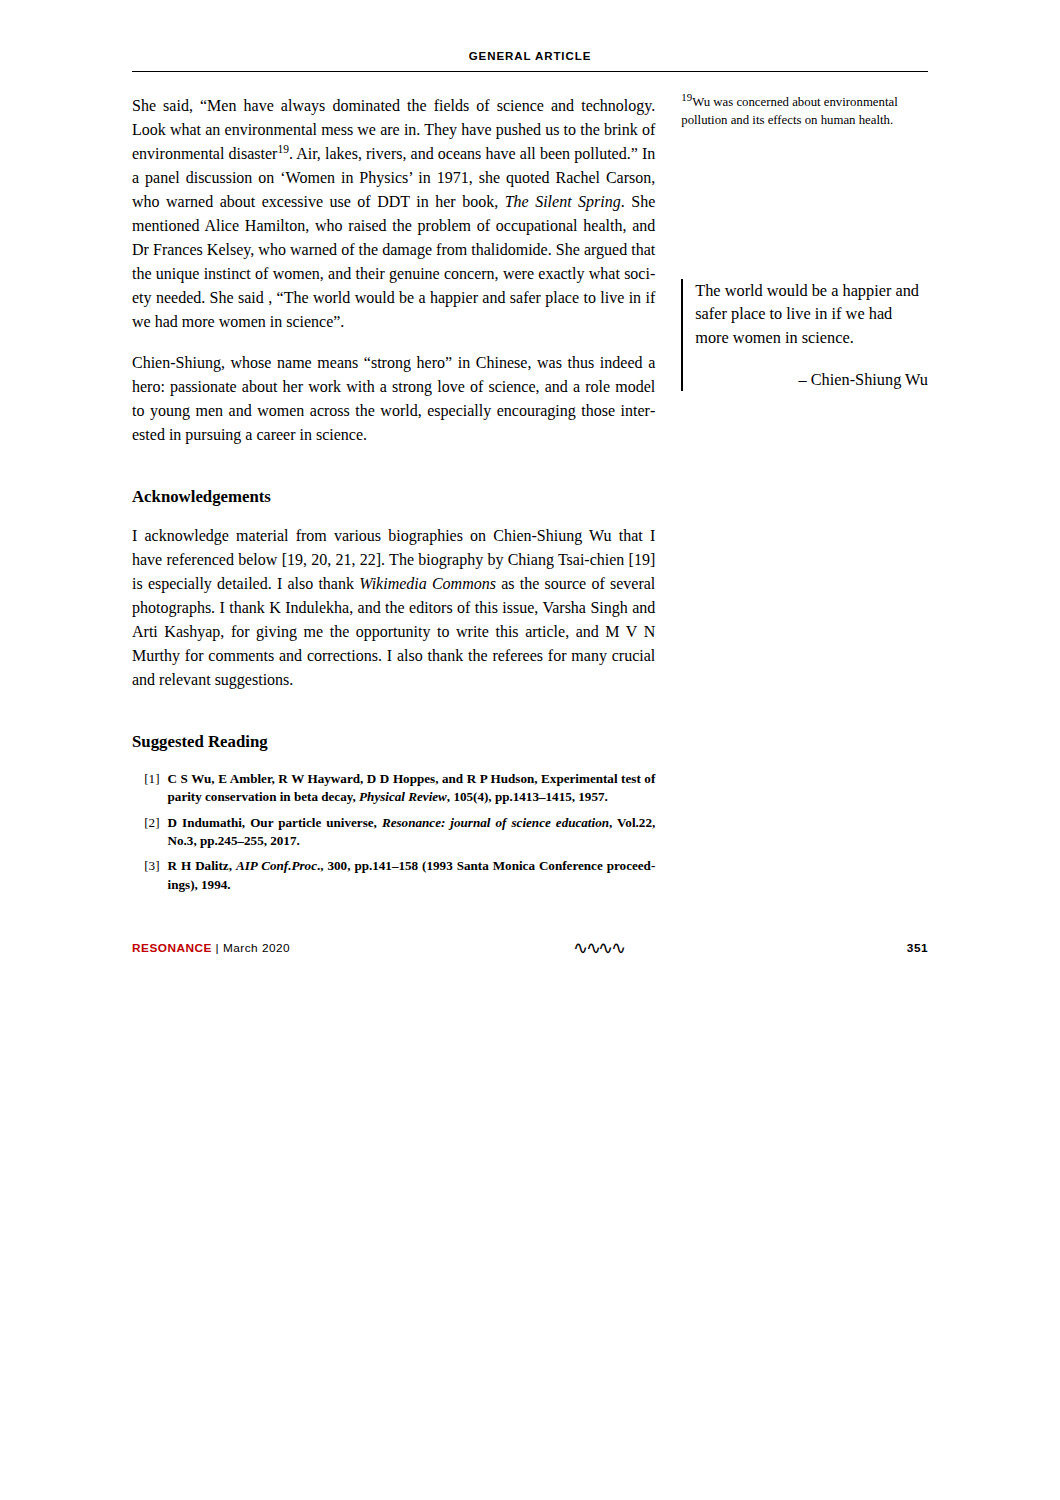GENERAL ARTICLE
She said, “Men have always dominated the fields of science and technology. Look what an environmental mess we are in. They have pushed us to the brink of environmental disaster19. Air, lakes, rivers, and oceans have all been polluted.” In a panel discussion on ‘Women in Physics’ in 1971, she quoted Rachel Carson, who warned about excessive use of DDT in her book, The Silent Spring. She mentioned Alice Hamilton, who raised the problem of occupational health, and Dr Frances Kelsey, who warned of the damage from thalidomide. She argued that the unique instinct of women, and their genuine concern, were exactly what society needed. She said , “The world would be a happier and safer place to live in if we had more women in science”.
Chien-Shiung, whose name means “strong hero” in Chinese, was thus indeed a hero: passionate about her work with a strong love of science, and a role model to young men and women across the world, especially encouraging those interested in pursuing a career in science.
Acknowledgements
I acknowledge material from various biographies on Chien-Shiung Wu that I have referenced below [19, 20, 21, 22]. The biography by Chiang Tsai-chien [19] is especially detailed. I also thank Wikimedia Commons as the source of several photographs. I thank K Indulekha, and the editors of this issue, Varsha Singh and Arti Kashyap, for giving me the opportunity to write this article, and M V N Murthy for comments and corrections. I also thank the referees for many crucial and relevant suggestions.
Suggested Reading
[1] C S Wu, E Ambler, R W Hayward, D D Hoppes, and R P Hudson, Experimental test of parity conservation in beta decay, Physical Review, 105(4), pp.1413–1415, 1957.
[2] D Indumathi, Our particle universe, Resonance: journal of science education, Vol.22, No.3, pp.245–255, 2017.
[3] R H Dalitz, AIP Conf.Proc., 300, pp.141–158 (1993 Santa Monica Conference proceedings), 1994.
19Wu was concerned about environmental pollution and its effects on human health.
The world would be a happier and safer place to live in if we had more women in science.
– Chien-Shiung Wu
RESONANCE | March 2020
∿∿∿∿
351